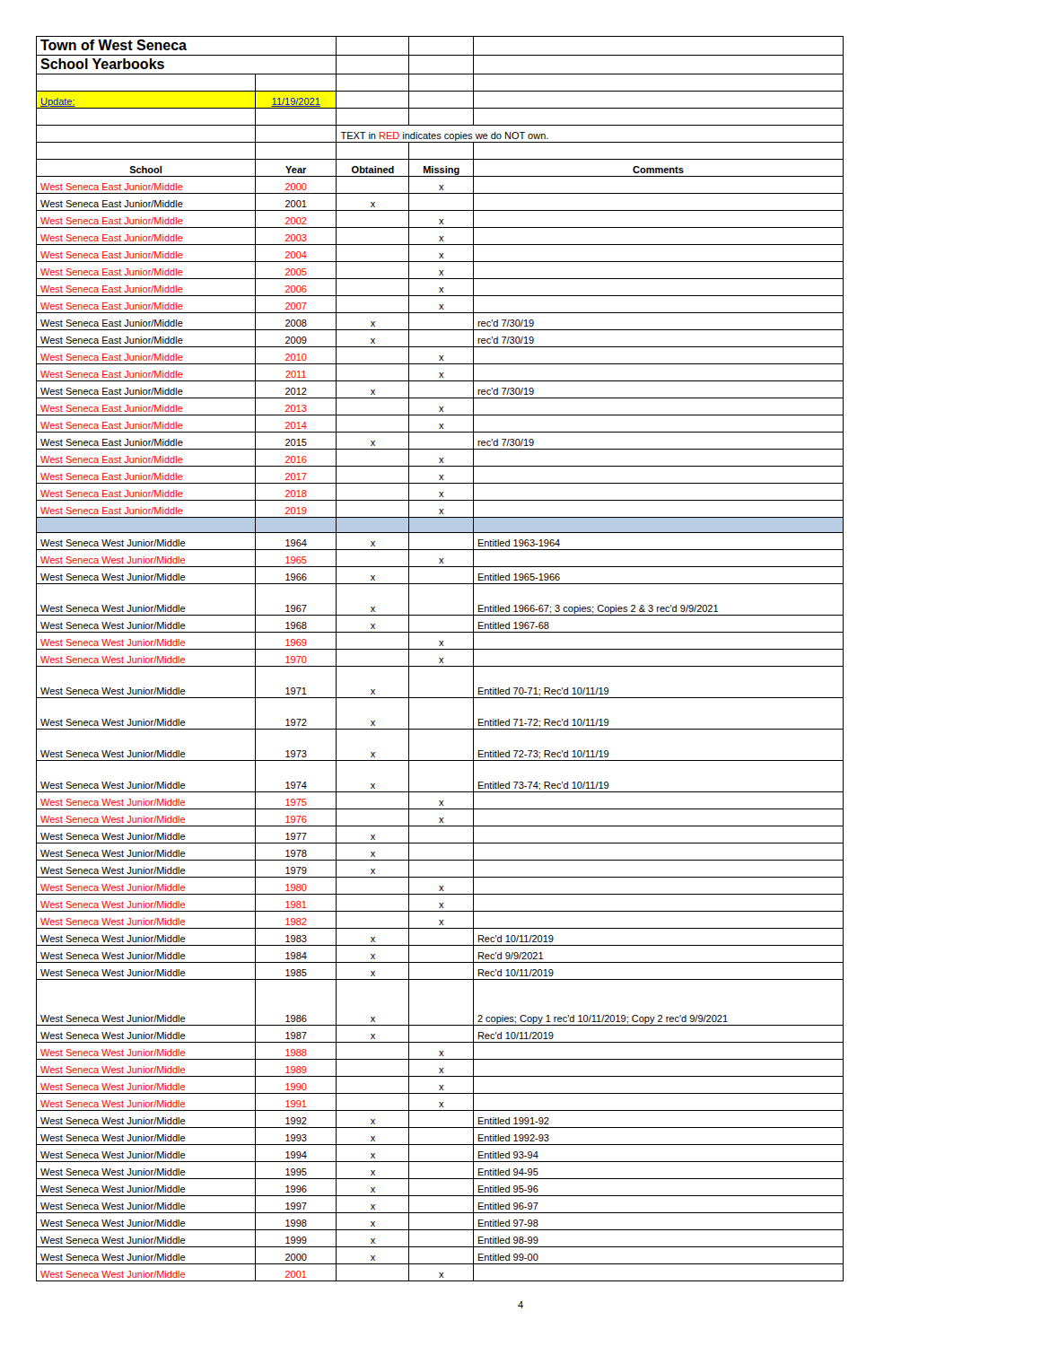| Town of West Seneca | | | |
| School Yearbooks | | | |
| Update: | 11/19/2021 | | | |
| | | TEXT in RED indicates copies we do NOT own. |
| School | Year | Obtained | Missing | Comments |
| West Seneca East Junior/Middle | 2000 | | x | |
| West Seneca East Junior/Middle | 2001 | x | | |
| West Seneca East Junior/Middle | 2002 | | x | |
| West Seneca East Junior/Middle | 2003 | | x | |
| West Seneca East Junior/Middle | 2004 | | x | |
| West Seneca East Junior/Middle | 2005 | | x | |
| West Seneca East Junior/Middle | 2006 | | x | |
| West Seneca East Junior/Middle | 2007 | | x | |
| West Seneca East Junior/Middle | 2008 | x | | rec'd 7/30/19 |
| West Seneca East Junior/Middle | 2009 | x | | rec'd 7/30/19 |
| West Seneca East Junior/Middle | 2010 | | x | |
| West Seneca East Junior/Middle | 2011 | | x | |
| West Seneca East Junior/Middle | 2012 | x | | rec'd 7/30/19 |
| West Seneca East Junior/Middle | 2013 | | x | |
| West Seneca East Junior/Middle | 2014 | | x | |
| West Seneca East Junior/Middle | 2015 | x | | rec'd 7/30/19 |
| West Seneca East Junior/Middle | 2016 | | x | |
| West Seneca East Junior/Middle | 2017 | | x | |
| West Seneca East Junior/Middle | 2018 | | x | |
| West Seneca East Junior/Middle | 2019 | | x | |
| West Seneca West Junior/Middle | 1964 | x | | Entitled 1963-1964 |
| West Seneca West Junior/Middle | 1965 | | x | |
| West Seneca West Junior/Middle | 1966 | x | | Entitled 1965-1966 |
| West Seneca West Junior/Middle | 1967 | x | | Entitled 1966-67; 3 copies; Copies 2 & 3 rec'd 9/9/2021 |
| West Seneca West Junior/Middle | 1968 | x | | Entitled 1967-68 |
| West Seneca West Junior/Middle | 1969 | | x | |
| West Seneca West Junior/Middle | 1970 | | x | |
| West Seneca West Junior/Middle | 1971 | x | | Entitled 70-71; Rec'd 10/11/19 |
| West Seneca West Junior/Middle | 1972 | x | | Entitled 71-72; Rec'd 10/11/19 |
| West Seneca West Junior/Middle | 1973 | x | | Entitled 72-73; Rec'd 10/11/19 |
| West Seneca West Junior/Middle | 1974 | x | | Entitled 73-74; Rec'd 10/11/19 |
| West Seneca West Junior/Middle | 1975 | | x | |
| West Seneca West Junior/Middle | 1976 | | x | |
| West Seneca West Junior/Middle | 1977 | x | | |
| West Seneca West Junior/Middle | 1978 | x | | |
| West Seneca West Junior/Middle | 1979 | x | | |
| West Seneca West Junior/Middle | 1980 | | x | |
| West Seneca West Junior/Middle | 1981 | | x | |
| West Seneca West Junior/Middle | 1982 | | x | |
| West Seneca West Junior/Middle | 1983 | x | | Rec'd 10/11/2019 |
| West Seneca West Junior/Middle | 1984 | x | | Rec'd 9/9/2021 |
| West Seneca West Junior/Middle | 1985 | x | | Rec'd 10/11/2019 |
| West Seneca West Junior/Middle | 1986 | x | | 2 copies; Copy 1 rec'd 10/11/2019; Copy 2 rec'd 9/9/2021 |
| West Seneca West Junior/Middle | 1987 | x | | Rec'd 10/11/2019 |
| West Seneca West Junior/Middle | 1988 | | x | |
| West Seneca West Junior/Middle | 1989 | | x | |
| West Seneca West Junior/Middle | 1990 | | x | |
| West Seneca West Junior/Middle | 1991 | | x | |
| West Seneca West Junior/Middle | 1992 | x | | Entitled 1991-92 |
| West Seneca West Junior/Middle | 1993 | x | | Entitled 1992-93 |
| West Seneca West Junior/Middle | 1994 | x | | Entitled 93-94 |
| West Seneca West Junior/Middle | 1995 | x | | Entitled 94-95 |
| West Seneca West Junior/Middle | 1996 | x | | Entitled 95-96 |
| West Seneca West Junior/Middle | 1997 | x | | Entitled 96-97 |
| West Seneca West Junior/Middle | 1998 | x | | Entitled 97-98 |
| West Seneca West Junior/Middle | 1999 | x | | Entitled 98-99 |
| West Seneca West Junior/Middle | 2000 | x | | Entitled 99-00 |
| West Seneca West Junior/Middle | 2001 | | x | |
4